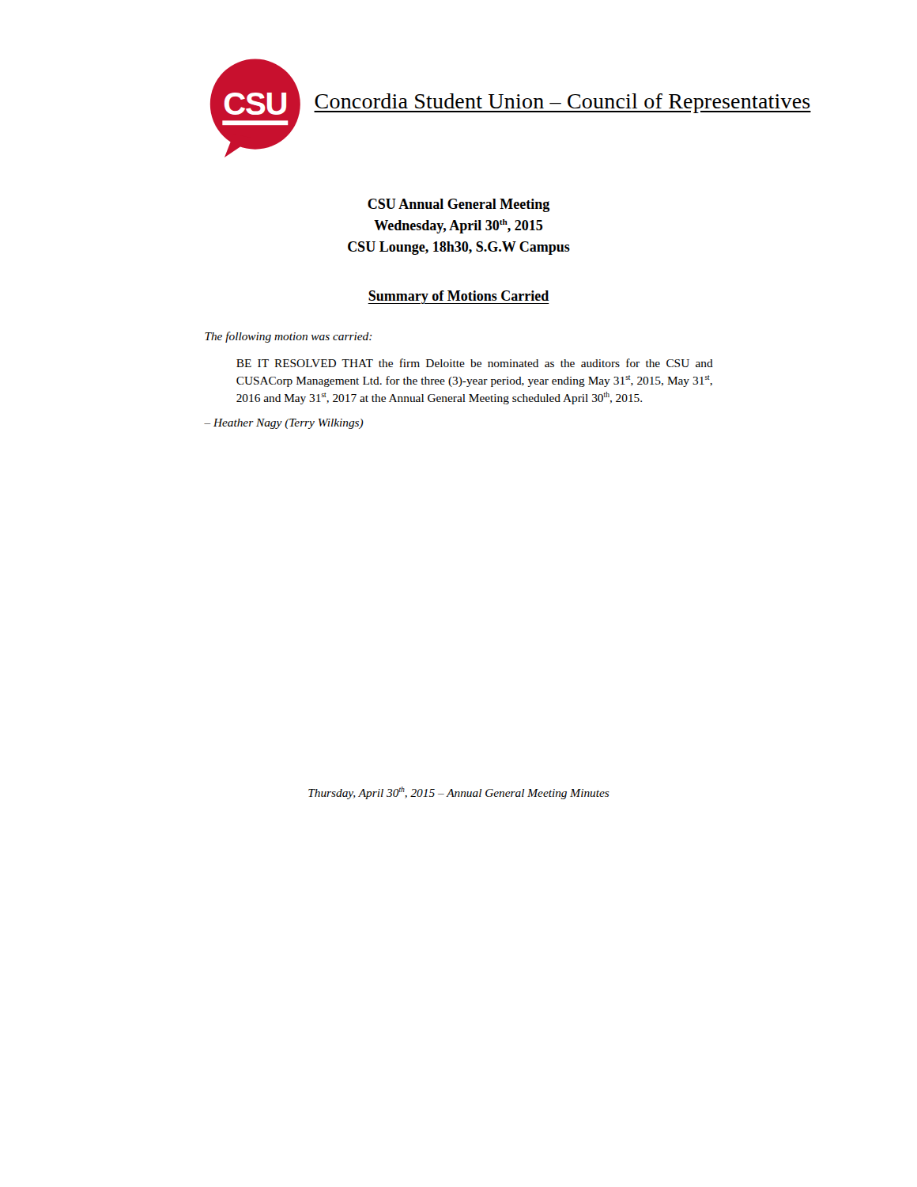CSU
Concordia Student Union – Council of Representatives
CSU Annual General Meeting Wednesday, April 30th, 2015 CSU Lounge, 18h30, S.G.W Campus
Summary of Motions Carried
The following motion was carried:
BE IT RESOLVED THAT the firm Deloitte be nominated as the auditors for the CSU and CUSACorp Management Ltd. for the three (3)-year period, year ending May 31st, 2015, May 31st, 2016 and May 31st, 2017 at the Annual General Meeting scheduled April 30th, 2015.
– Heather Nagy (Terry Wilkings)
Thursday, April 30th, 2015 – Annual General Meeting Minutes